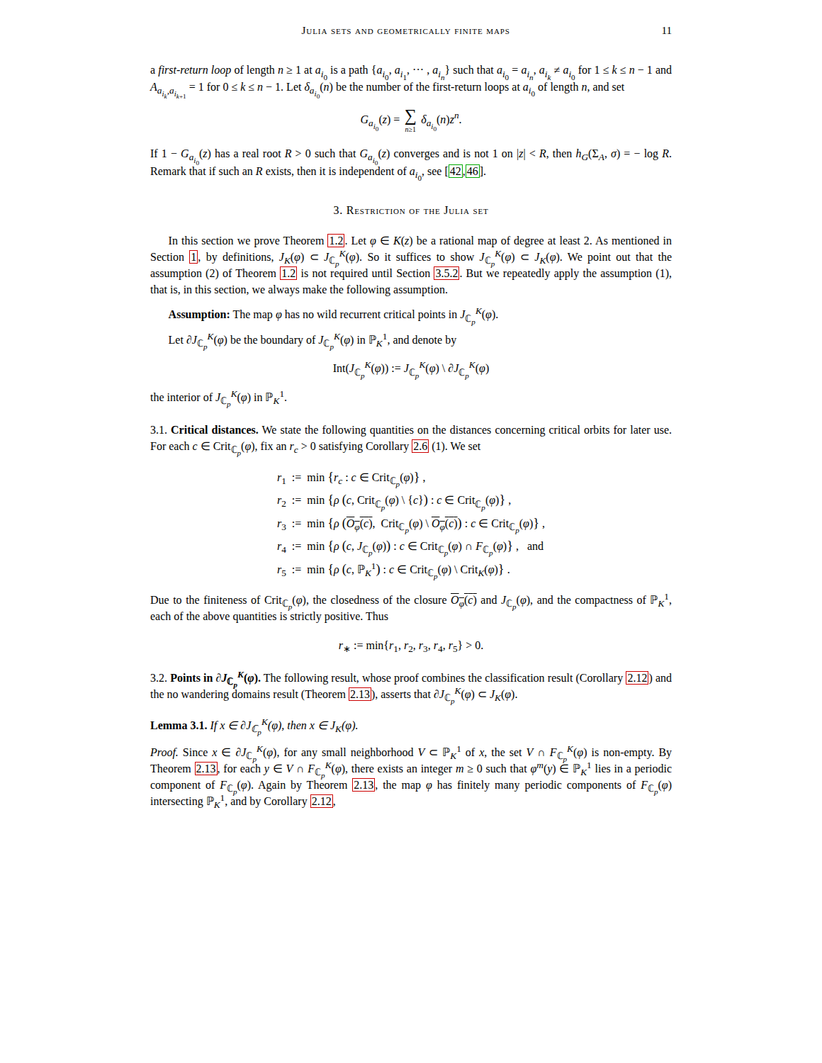Julia sets and geometrically finite maps 11
a first-return loop of length n ≥ 1 at ai0 is a path {ai0, ai1, ··· , ain} such that ai0 = ain, aik ≠ ai0 for 1 ≤ k ≤ n − 1 and Aaik,aik+1 = 1 for 0 ≤ k ≤ n − 1. Let δai0(n) be the number of the first-return loops at ai0 of length n, and set
Gai0(z) = ∑n≥1 δai0(n)zn.
If 1 − Gai0(z) has a real root R > 0 such that Gai0(z) converges and is not 1 on |z| < R, then hG(ΣA, σ) = − log R. Remark that if such an R exists, then it is independent of ai0, see [42,46].
3. Restriction of the Julia set
In this section we prove Theorem 1.2. Let φ ∈ K(z) be a rational map of degree at least 2. As mentioned in Section 1, by definitions, JK(φ) ⊂ JℂpK(φ). So it suffices to show JℂpK(φ) ⊂ JK(φ). We point out that the assumption (2) of Theorem 1.2 is not required until Section 3.5.2. But we repeatedly apply the assumption (1), that is, in this section, we always make the following assumption.
Assumption: The map φ has no wild recurrent critical points in JℂpK(φ).
Let ∂JℂpK(φ) be the boundary of JℂpK(φ) in ℙK1, and denote by
Int(JℂpK(φ)) := JℂpK(φ) \ ∂JℂpK(φ)
the interior of JℂpK(φ) in ℙK1.
3.1. Critical distances. We state the following quantities on the distances concerning critical orbits for later use. For each c ∈ Critℂp(φ), fix an rc > 0 satisfying Corollary 2.6 (1). We set
| r 1 | := | min { r c : c ∈ Crit ℂ p ( φ ) } , |
| r 2 | := | min { ρ ( c , Crit ℂ p ( φ ) \ { c } ) : c ∈ Crit ℂ p ( φ ) } , |
| r 3 | := | min { ρ ( O φ ( c ) , Crit ℂ p ( φ ) \ O φ ( c ) ) : c ∈ Crit ℂ p ( φ ) } , |
| r 4 | := | min { ρ ( c , J ℂ p ( φ ) ) : c ∈ Crit ℂ p ( φ ) ∩ F ℂ p ( φ ) } , and |
| r 5 | := | min { ρ ( c , ℙ K 1 ) : c ∈ Crit ℂ p ( φ ) \ Crit K ( φ ) } . |
Due to the finiteness of Critℂp(φ), the closedness of the closure Oφ(c) and Jℂp(φ), and the compactness of ℙK1, each of the above quantities is strictly positive. Thus
r∗ := min{r1, r2, r3, r4, r5} > 0.
3.2. Points in ∂JℂpK(φ). The following result, whose proof combines the classification result (Corollary 2.12) and the no wandering domains result (Theorem 2.13), asserts that ∂JℂpK(φ) ⊂ JK(φ).
Lemma 3.1. If x ∈ ∂JℂpK(φ), then x ∈ JK(φ).
Proof. Since x ∈ ∂JℂpK(φ), for any small neighborhood V ⊂ ℙK1 of x, the set V ∩ FℂpK(φ) is non-empty. By Theorem 2.13, for each y ∈ V ∩ FℂpK(φ), there exists an integer m ≥ 0 such that φm(y) ∈ ℙK1 lies in a periodic component of Fℂp(φ). Again by Theorem 2.13, the map φ has finitely many periodic components of Fℂp(φ) intersecting ℙK1, and by Corollary 2.12,